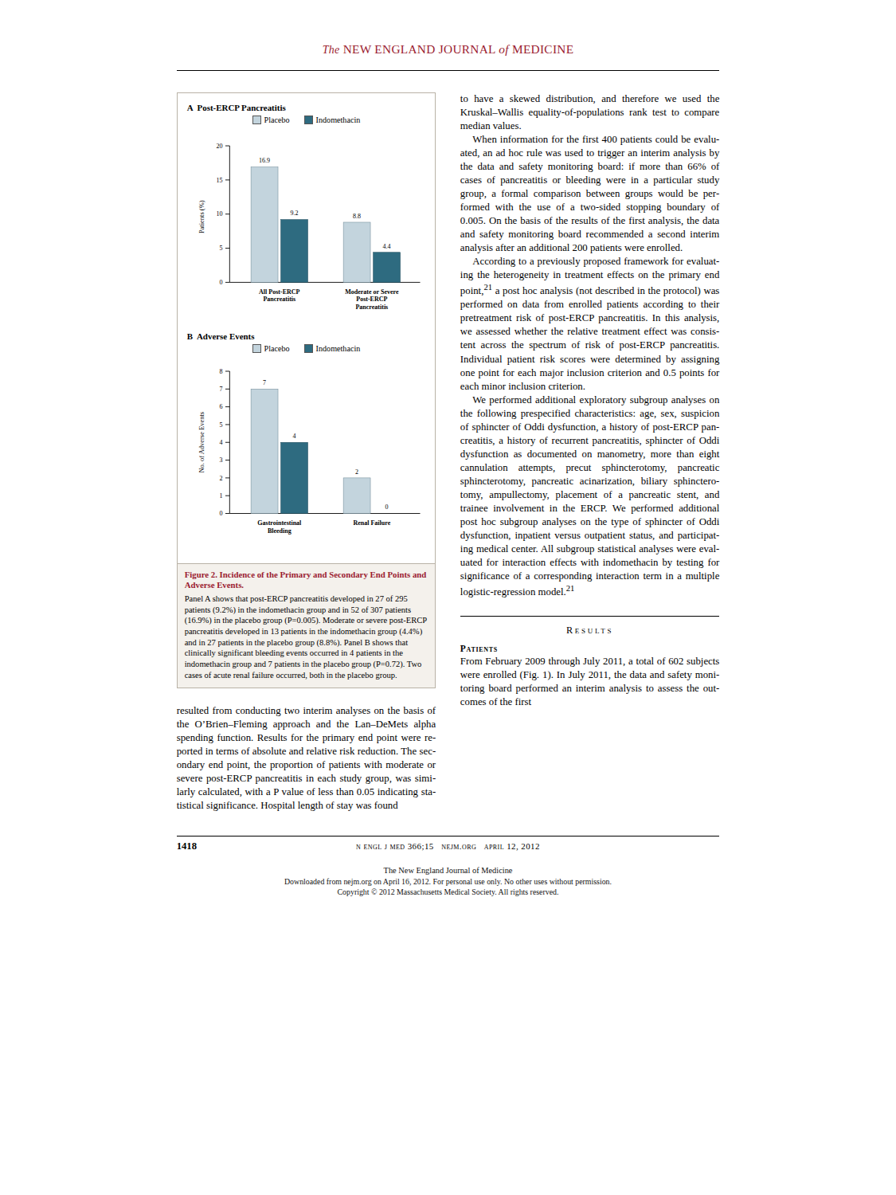The NEW ENGLAND JOURNAL of MEDICINE
APost-ERCP Pancreatitis
Placebo Indomethacin
0 5 10 15 20 Patients (%) 16.9 9.2 8.8 4.4 All Post-ERCP Pancreatitis Moderate or Severe Post-ERCP Pancreatitis
BAdverse Events
Placebo Indomethacin
0 1 2 3 4 5 6 7 8 No. of Adverse Events 7 4 2 0 Gastrointestinal Bleeding Renal Failure
Figure 2. Incidence of the Primary and Secondary End Points and Adverse Events.
Panel A shows that post-ERCP pancreatitis developed in 27 of 295 patients (9.2%) in the indomethacin group and in 52 of 307 patients (16.9%) in the placebo group (P=0.005). Moderate or severe post-ERCP pancreatitis developed in 13 patients in the indomethacin group (4.4%) and in 27 patients in the placebo group (8.8%). Panel B shows that clinically significant bleeding events occurred in 4 patients in the indomethacin group and 7 patients in the placebo group (P=0.72). Two cases of acute renal failure occurred, both in the placebo group.
resulted from conducting two interim analyses on the basis of the O’Brien–Fleming approach and the Lan–DeMets alpha spending function. Results for the primary end point were reported in terms of absolute and relative risk reduction. The secondary end point, the proportion of patients with moderate or severe post-ERCP pancreatitis in each study group, was similarly calculated, with a P value of less than 0.05 indicating statistical significance. Hospital length of stay was found
to have a skewed distribution, and therefore we used the Kruskal–Wallis equality-of-populations rank test to compare median values.
When information for the first 400 patients could be evaluated, an ad hoc rule was used to trigger an interim analysis by the data and safety monitoring board: if more than 66% of cases of pancreatitis or bleeding were in a particular study group, a formal comparison between groups would be performed with the use of a two-sided stopping boundary of 0.005. On the basis of the results of the first analysis, the data and safety monitoring board recommended a second interim analysis after an additional 200 patients were enrolled.
According to a previously proposed framework for evaluating the heterogeneity in treatment effects on the primary end point,21 a post hoc analysis (not described in the protocol) was performed on data from enrolled patients according to their pretreatment risk of post-ERCP pancreatitis. In this analysis, we assessed whether the relative treatment effect was consistent across the spectrum of risk of post-ERCP pancreatitis. Individual patient risk scores were determined by assigning one point for each major inclusion criterion and 0.5 points for each minor inclusion criterion.
We performed additional exploratory subgroup analyses on the following prespecified characteristics: age, sex, suspicion of sphincter of Oddi dysfunction, a history of post-ERCP pancreatitis, a history of recurrent pancreatitis, sphincter of Oddi dysfunction as documented on manometry, more than eight cannulation attempts, precut sphincterotomy, pancreatic sphincterotomy, pancreatic acinarization, biliary sphincterotomy, ampullectomy, placement of a pancreatic stent, and trainee involvement in the ERCP. We performed additional post hoc subgroup analyses on the type of sphincter of Oddi dysfunction, inpatient versus outpatient status, and participating medical center. All subgroup statistical analyses were evaluated for interaction effects with indomethacin by testing for significance of a corresponding interaction term in a multiple logistic-regression model.21
Results
Patients
From February 2009 through July 2011, a total of 602 subjects were enrolled (Fig. 1). In July 2011, the data and safety monitoring board performed an interim analysis to assess the outcomes of the first
1418
n engl j med 366;15 nejm.org april 12, 2012
The New England Journal of Medicine
Downloaded from nejm.org on April 16, 2012. For personal use only. No other uses without permission.
Copyright © 2012 Massachusetts Medical Society. All rights reserved.